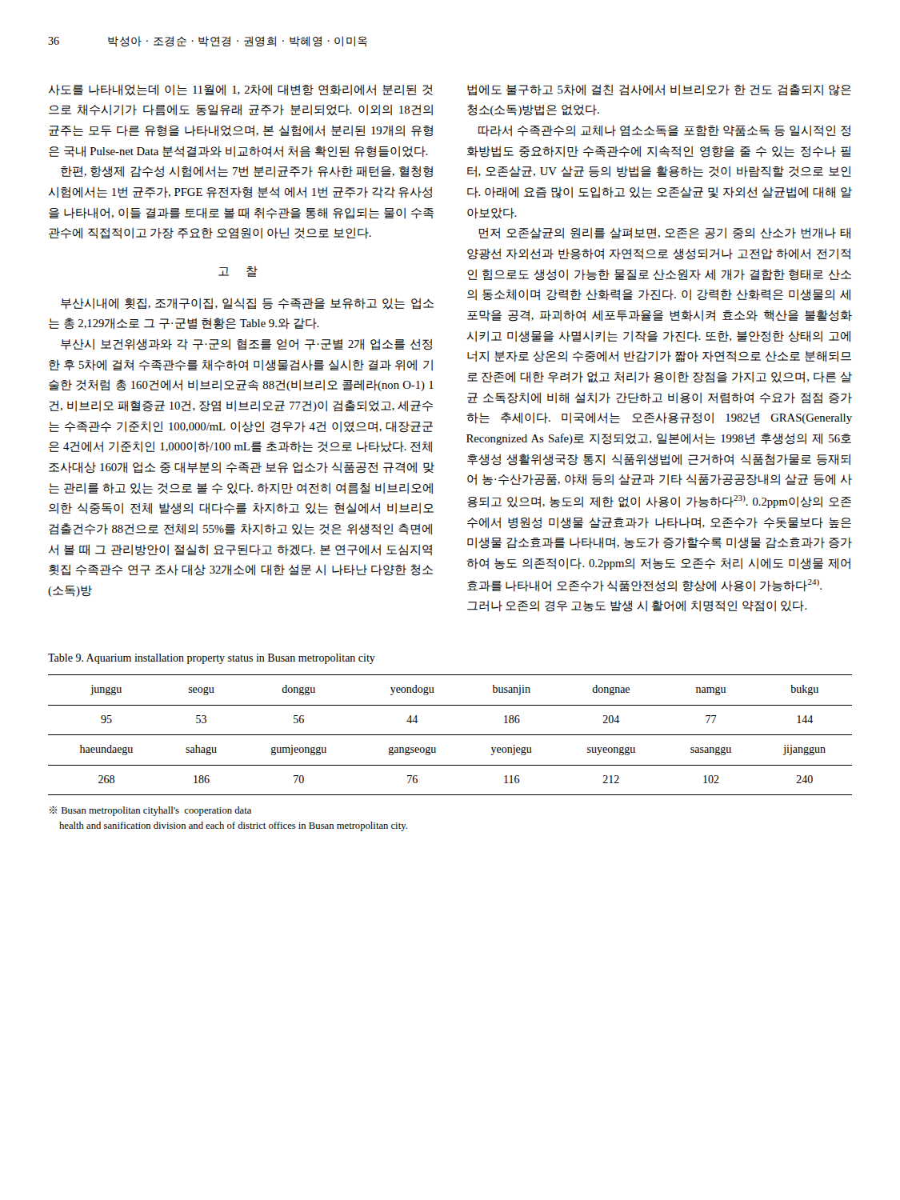36 박성아 · 조경순 · 박연경 · 권영희 · 박혜영 · 이미옥
사도를 나타내었는데 이는 11월에 1, 2차에 대변항 연화리에서 분리된 것으로 채수시기가 다름에도 동일유래 균주가 분리되었다. 이외의 18건의 균주는 모두 다른 유형을 나타내었으며, 본 실험에서 분리된 19개의 유형은 국내 Pulse-net Data 분석결과와 비교하여서 처음 확인된 유형들이었다.
한편, 항생제 감수성 시험에서는 7번 분리균주가 유사한 패턴을, 혈청형 시험에서는 1번 균주가, PFGE 유전자형 분석 에서 1번 균주가 각각 유사성을 나타내어, 이들 결과를 토대로 볼 때 취수관을 통해 유입되는 물이 수족관수에 직접적이고 가장 주요한 오염원이 아닌 것으로 보인다.
고 찰
부산시내에 횟집, 조개구이집, 일식집 등 수족관을 보유하고 있는 업소는 총 2,129개소로 그 구·군별 현황은 Table 9.와 같다.
부산시 보건위생과와 각 구·군의 협조를 얻어 구·군별 2개 업소를 선정한 후 5차에 걸쳐 수족관수를 채수하여 미생물검사를 실시한 결과 위에 기술한 것처럼 총 160건에서 비브리오균속 88건(비브리오 콜레라(non O-1) 1건, 비브리오 패혈증균 10건, 장염 비브리오균 77건)이 검출되었고, 세균수는 수족관수 기준치인 100,000/mL 이상인 경우가 4건 이였으며, 대장균군은 4건에서 기준치인 1,000이하/100 mL를 초과하는 것으로 나타났다. 전체 조사대상 160개 업소 중 대부분의 수족관 보유 업소가 식품공전 규격에 맞는 관리를 하고 있는 것으로 볼 수 있다. 하지만 여전히 여름철 비브리오에 의한 식중독이 전체 발생의 대다수를 차지하고 있는 현실에서 비브리오 검출건수가 88건으로 전체의 55%를 차지하고 있는 것은 위생적인 측면에서 볼 때 그 관리방안이 절실히 요구된다고 하겠다. 본 연구에서 도심지역 횟집 수족관수 연구 조사 대상 32개소에 대한 설문 시 나타난 다양한 청소(소독)방
법에도 불구하고 5차에 걸친 검사에서 비브리오가 한 건도 검출되지 않은 청소(소독)방법은 없었다.
따라서 수족관수의 교체나 염소소독을 포함한 약품소독 등 일시적인 정화방법도 중요하지만 수족관수에 지속적인 영향을 줄 수 있는 정수나 필터, 오존살균, UV 살균 등의 방법을 활용하는 것이 바람직할 것으로 보인다. 아래에 요즘 많이 도입하고 있는 오존살균 및 자외선 살균법에 대해 알아보았다.
먼저 오존살균의 원리를 살펴보면, 오존은 공기 중의 산소가 번개나 태양광선 자외선과 반응하여 자연적으로 생성되거나 고전압 하에서 전기적인 힘으로도 생성이 가능한 물질로 산소원자 세 개가 결합한 형태로 산소의 동소체이며 강력한 산화력을 가진다. 이 강력한 산화력은 미생물의 세포막을 공격, 파괴하여 세포투과율을 변화시켜 효소와 핵산을 불활성화 시키고 미생물을 사멸시키는 기작을 가진다. 또한, 불안정한 상태의 고에너지 분자로 상온의 수중에서 반감기가 짧아 자연적으로 산소로 분해되므로 잔존에 대한 우려가 없고 처리가 용이한 장점을 가지고 있으며, 다른 살균 소독장치에 비해 설치가 간단하고 비용이 저렴하여 수요가 점점 증가하는 추세이다. 미국에서는 오존사용규정이 1982년 GRAS(Generally Recongnized As Safe)로 지정되었고, 일본에서는 1998년 후생성의 제 56호 후생성 생활위생국장 통지 식품위생법에 근거하여 식품첨가물로 등재되어 농·수산가공품, 야채 등의 살균과 기타 식품가공공장내의 살균 등에 사용되고 있으며, 농도의 제한 없이 사용이 가능하다23). 0.2ppm이상의 오존수에서 병원성 미생물 살균효과가 나타나며, 오존수가 수돗물보다 높은 미생물 감소효과를 나타내며, 농도가 증가할수록 미생물 감소효과가 증가하여 농도 의존적이다. 0.2ppm의 저농도 오존수 처리 시에도 미생물 제어효과를 나타내어 오존수가 식품안전성의 향상에 사용이 가능하다24).
그러나 오존의 경우 고농도 발생 시 활어에 치명적인 약점이 있다.
Table 9. Aquarium installation property status in Busan metropolitan city
| junggu | seogu | donggu | yeondogu | busanjin | dongnae | namgu | bukgu |
| --- | --- | --- | --- | --- | --- | --- | --- |
| 95 | 53 | 56 | 44 | 186 | 204 | 77 | 144 |
| haeundaegu | sahagu | gumjeonggu | gangseogu | yeonjegu | suyeonggu | sasanggu | jijanggun |
| 268 | 186 | 70 | 76 | 116 | 212 | 102 | 240 |
※ Busan metropolitan cityhall's cooperation data
health and sanification division and each of district offices in Busan metropolitan city.